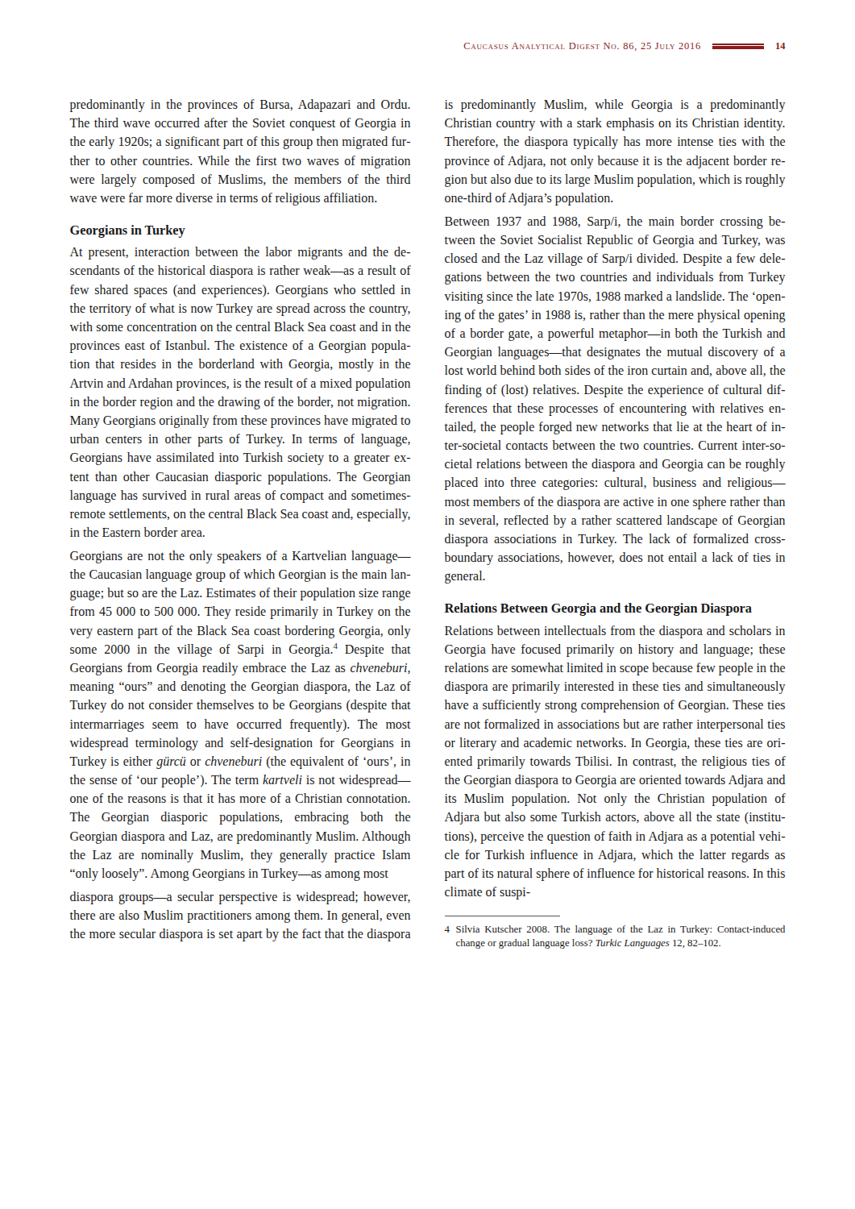Caucasus Analytical Digest No. 86, 25 July 2016 14
predominantly in the provinces of Bursa, Adapazari and Ordu. The third wave occurred after the Soviet conquest of Georgia in the early 1920s; a significant part of this group then migrated further to other countries. While the first two waves of migration were largely composed of Muslims, the members of the third wave were far more diverse in terms of religious affiliation.
Georgians in Turkey
At present, interaction between the labor migrants and the descendants of the historical diaspora is rather weak—as a result of few shared spaces (and experiences). Georgians who settled in the territory of what is now Turkey are spread across the country, with some concentration on the central Black Sea coast and in the provinces east of Istanbul. The existence of a Georgian population that resides in the borderland with Georgia, mostly in the Artvin and Ardahan provinces, is the result of a mixed population in the border region and the drawing of the border, not migration. Many Georgians originally from these provinces have migrated to urban centers in other parts of Turkey. In terms of language, Georgians have assimilated into Turkish society to a greater extent than other Caucasian diasporic populations. The Georgian language has survived in rural areas of compact and sometimes-remote settlements, on the central Black Sea coast and, especially, in the Eastern border area.
Georgians are not the only speakers of a Kartvelian language—the Caucasian language group of which Georgian is the main language; but so are the Laz. Estimates of their population size range from 45 000 to 500 000. They reside primarily in Turkey on the very eastern part of the Black Sea coast bordering Georgia, only some 2000 in the village of Sarpi in Georgia.4 Despite that Georgians from Georgia readily embrace the Laz as chveneburi, meaning “ours” and denoting the Georgian diaspora, the Laz of Turkey do not consider themselves to be Georgians (despite that intermarriages seem to have occurred frequently). The most widespread terminology and self-designation for Georgians in Turkey is either gürcü or chveneburi (the equivalent of ‘ours’, in the sense of ‘our people’). The term kartveli is not widespread—one of the reasons is that it has more of a Christian connotation. The Georgian diasporic populations, embracing both the Georgian diaspora and Laz, are predominantly Muslim. Although the Laz are nominally Muslim, they generally practice Islam “only loosely”. Among Georgians in Turkey—as among most
diaspora groups—a secular perspective is widespread; however, there are also Muslim practitioners among them. In general, even the more secular diaspora is set apart by the fact that the diaspora is predominantly Muslim, while Georgia is a predominantly Christian country with a stark emphasis on its Christian identity. Therefore, the diaspora typically has more intense ties with the province of Adjara, not only because it is the adjacent border region but also due to its large Muslim population, which is roughly one-third of Adjara’s population.
Between 1937 and 1988, Sarp/i, the main border crossing between the Soviet Socialist Republic of Georgia and Turkey, was closed and the Laz village of Sarp/i divided. Despite a few delegations between the two countries and individuals from Turkey visiting since the late 1970s, 1988 marked a landslide. The ‘opening of the gates’ in 1988 is, rather than the mere physical opening of a border gate, a powerful metaphor—in both the Turkish and Georgian languages—that designates the mutual discovery of a lost world behind both sides of the iron curtain and, above all, the finding of (lost) relatives. Despite the experience of cultural differences that these processes of encountering with relatives entailed, the people forged new networks that lie at the heart of inter-societal contacts between the two countries. Current inter-societal relations between the diaspora and Georgia can be roughly placed into three categories: cultural, business and religious—most members of the diaspora are active in one sphere rather than in several, reflected by a rather scattered landscape of Georgian diaspora associations in Turkey. The lack of formalized cross-boundary associations, however, does not entail a lack of ties in general.
Relations Between Georgia and the Georgian Diaspora
Relations between intellectuals from the diaspora and scholars in Georgia have focused primarily on history and language; these relations are somewhat limited in scope because few people in the diaspora are primarily interested in these ties and simultaneously have a sufficiently strong comprehension of Georgian. These ties are not formalized in associations but are rather interpersonal ties or literary and academic networks. In Georgia, these ties are oriented primarily towards Tbilisi. In contrast, the religious ties of the Georgian diaspora to Georgia are oriented towards Adjara and its Muslim population. Not only the Christian population of Adjara but also some Turkish actors, above all the state (institutions), perceive the question of faith in Adjara as a potential vehicle for Turkish influence in Adjara, which the latter regards as part of its natural sphere of influence for historical reasons. In this climate of suspi-
4 Silvia Kutscher 2008. The language of the Laz in Turkey: Contact-induced change or gradual language loss? Turkic Languages 12, 82–102.